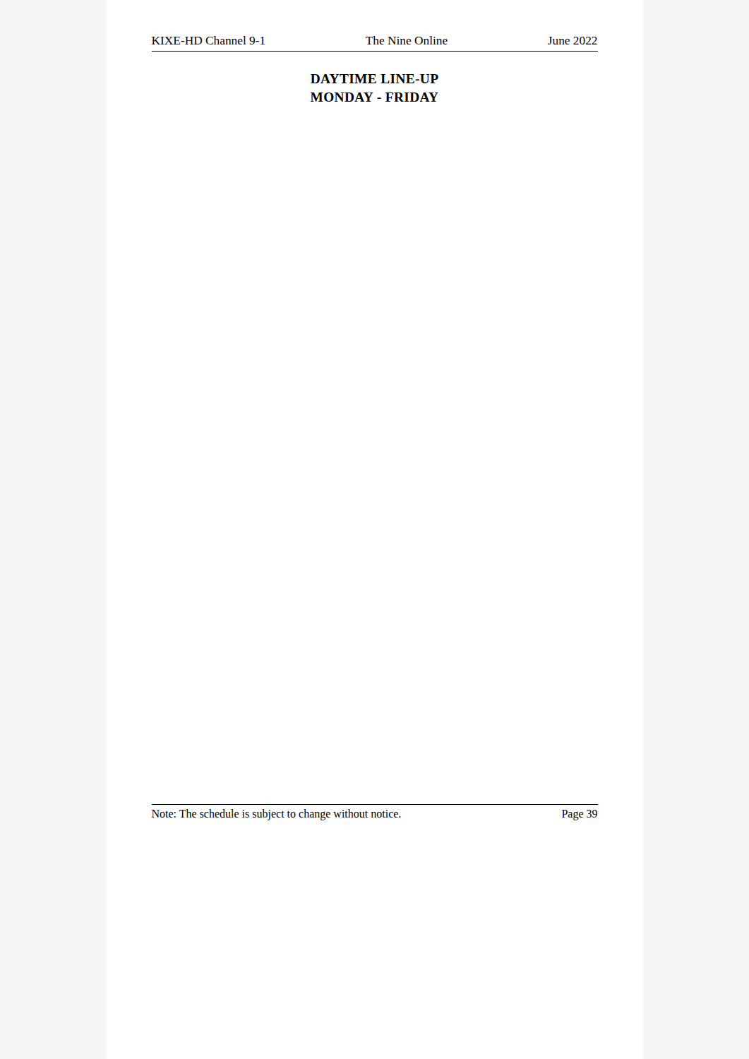KIXE-HD Channel 9-1
The Nine Online
June 2022
DAYTIME LINE-UP
MONDAY - FRIDAY
Note: The schedule is subject to change without notice.
Page 39